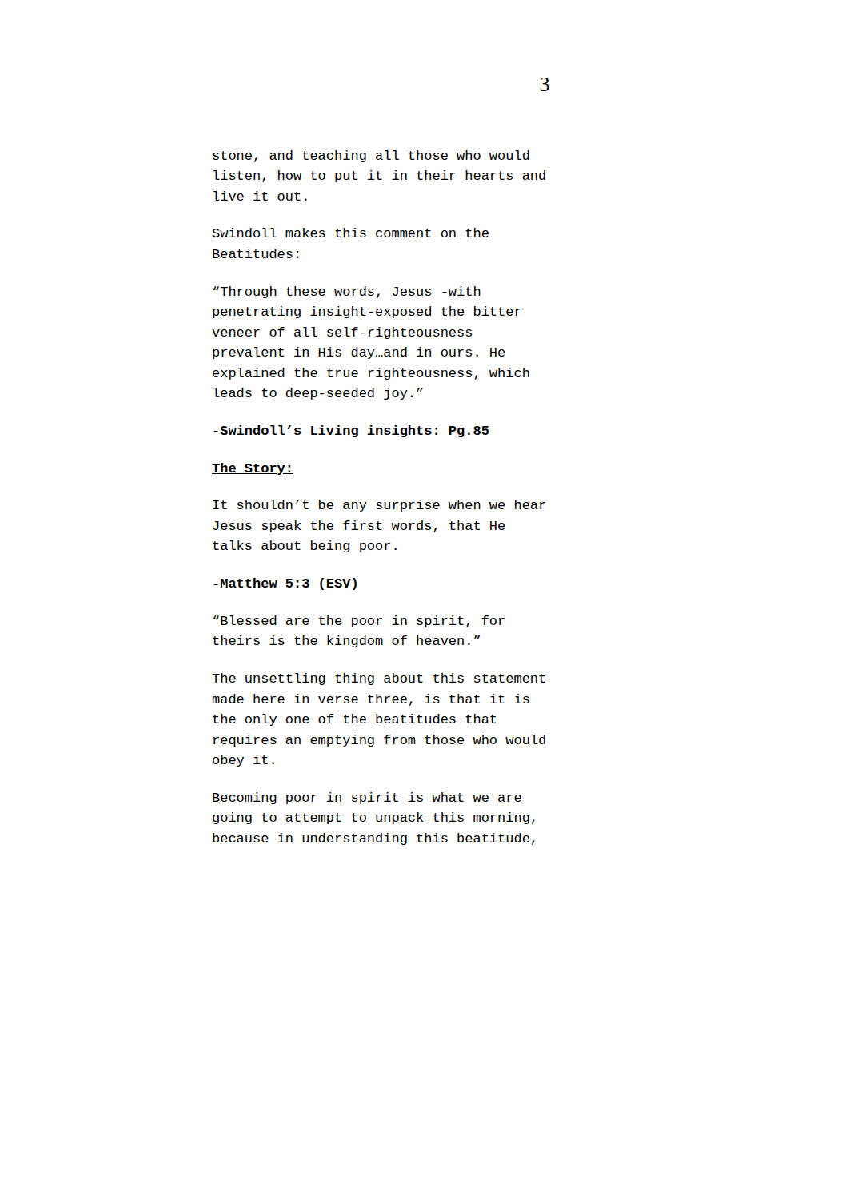3
stone, and teaching all those who would listen, how to put it in their hearts and live it out.
Swindoll makes this comment on the Beatitudes:
“Through these words, Jesus -with penetrating insight-exposed the bitter veneer of all self-righteousness prevalent in His day…and in ours. He explained the true righteousness, which leads to deep-seeded joy.”
-Swindoll’s Living insights: Pg.85
The Story:
It shouldn’t be any surprise when we hear Jesus speak the first words, that He talks about being poor.
-Matthew 5:3 (ESV)
“Blessed are the poor in spirit, for theirs is the kingdom of heaven.”
The unsettling thing about this statement made here in verse three, is that it is the only one of the beatitudes that requires an emptying from those who would obey it.
Becoming poor in spirit is what we are going to attempt to unpack this morning, because in understanding this beatitude,